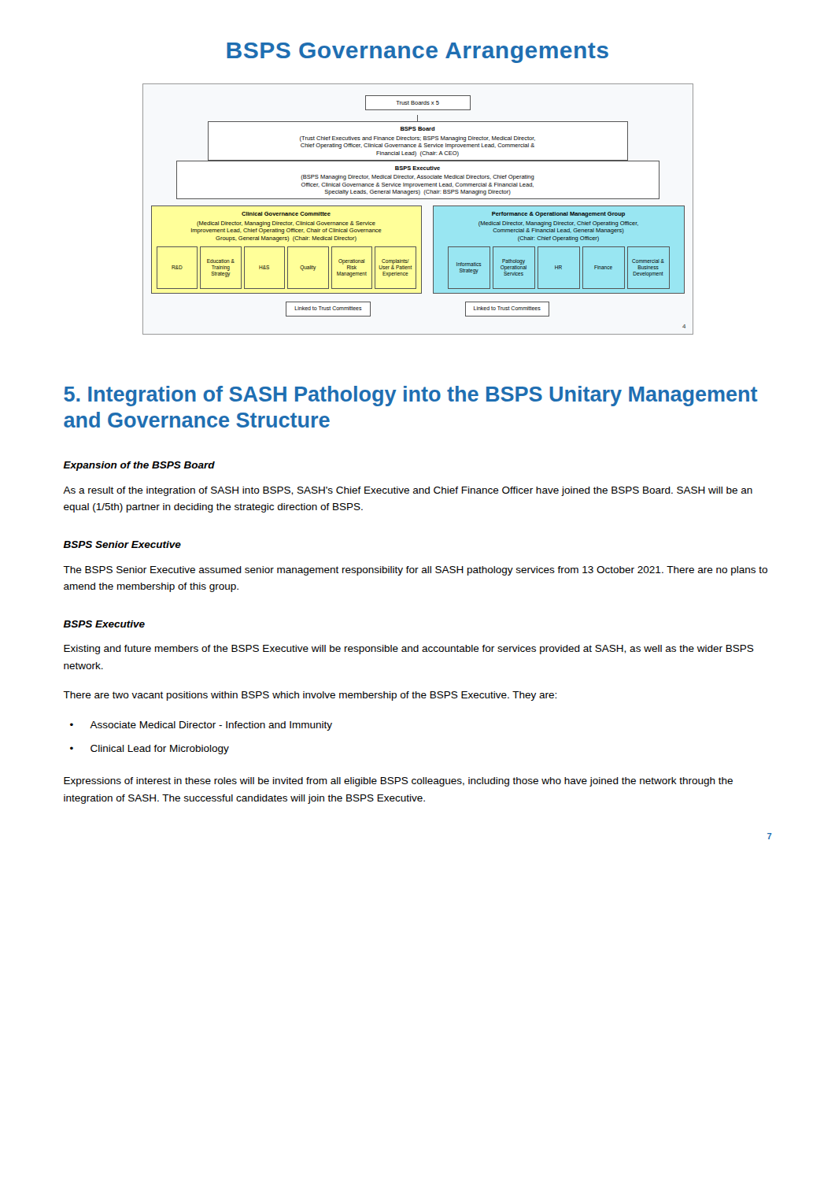BSPS Governance Arrangements
Trust Boards x 5
BSPS Board (Trust Chief Executives and Finance Directors; BSPS Managing Director, Medical Director,
Chief Operating Officer, Clinical Governance & Service Improvement Lead, Commercial &
Financial Lead) (Chair: A CEO)
BSPS Executive (BSPS Managing Director, Medical Director, Associate Medical Directors, Chief Operating
Officer, Clinical Governance & Service Improvement Lead, Commercial & Financial Lead,
Specialty Leads, General Managers) (Chair: BSPS Managing Director)
Clinical Governance Committee (Medical Director, Managing Director, Clinical Governance & Service
Improvement Lead, Chief Operating Officer, Chair of Clinical Governance
Groups, General Managers) (Chair: Medical Director)
R&D
Education & Training Strategy
H&S
Quality
Operational Risk Management
Complaints/ User & Patient Experience
Performance & Operational Management Group (Medical Director, Managing Director, Chief Operating Officer,
Commercial & Financial Lead, General Managers)
(Chair: Chief Operating Officer)
Informatics Strategy
Pathology Operational Services
HR
Finance
Commercial & Business Development
Linked to Trust Committees
Linked to Trust Committees
4
5. Integration of SASH Pathology into the BSPS Unitary Management and Governance Structure
Expansion of the BSPS Board
As a result of the integration of SASH into BSPS, SASH's Chief Executive and Chief Finance Officer have joined the BSPS Board. SASH will be an equal (1/5th) partner in deciding the strategic direction of BSPS.
BSPS Senior Executive
The BSPS Senior Executive assumed senior management responsibility for all SASH pathology services from 13 October 2021. There are no plans to amend the membership of this group.
BSPS Executive
Existing and future members of the BSPS Executive will be responsible and accountable for services provided at SASH, as well as the wider BSPS network.
There are two vacant positions within BSPS which involve membership of the BSPS Executive. They are:
Associate Medical Director - Infection and Immunity
Clinical Lead for Microbiology
Expressions of interest in these roles will be invited from all eligible BSPS colleagues, including those who have joined the network through the integration of SASH. The successful candidates will join the BSPS Executive.
7